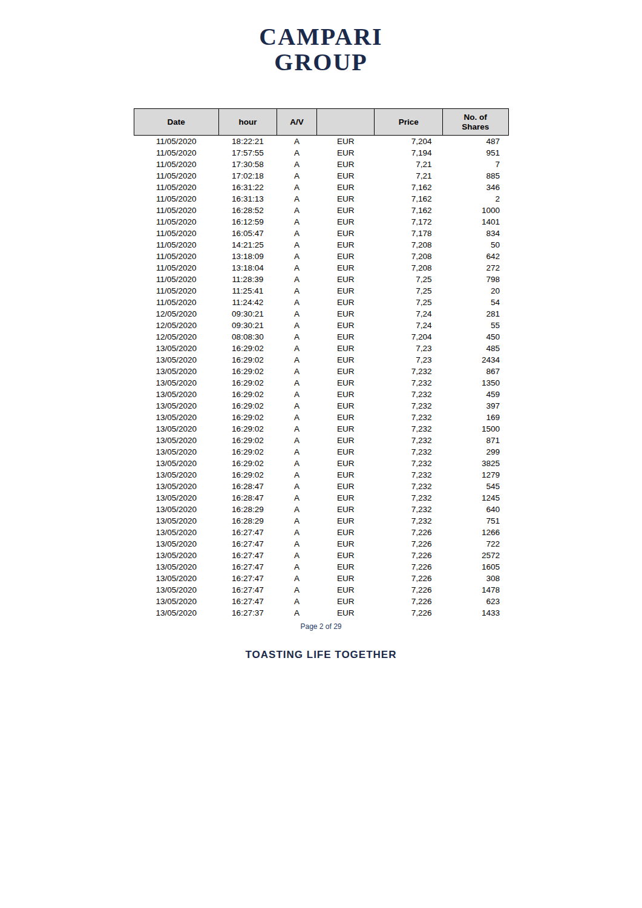CAMPARI
GROUP
| Date | hour | A/V | | Price | No. of Shares |
| --- | --- | --- | --- | --- | --- |
| 11/05/2020 | 18:22:21 | A | EUR | 7,204 | 487 |
| 11/05/2020 | 17:57:55 | A | EUR | 7,194 | 951 |
| 11/05/2020 | 17:30:58 | A | EUR | 7,21 | 7 |
| 11/05/2020 | 17:02:18 | A | EUR | 7,21 | 885 |
| 11/05/2020 | 16:31:22 | A | EUR | 7,162 | 346 |
| 11/05/2020 | 16:31:13 | A | EUR | 7,162 | 2 |
| 11/05/2020 | 16:28:52 | A | EUR | 7,162 | 1000 |
| 11/05/2020 | 16:12:59 | A | EUR | 7,172 | 1401 |
| 11/05/2020 | 16:05:47 | A | EUR | 7,178 | 834 |
| 11/05/2020 | 14:21:25 | A | EUR | 7,208 | 50 |
| 11/05/2020 | 13:18:09 | A | EUR | 7,208 | 642 |
| 11/05/2020 | 13:18:04 | A | EUR | 7,208 | 272 |
| 11/05/2020 | 11:28:39 | A | EUR | 7,25 | 798 |
| 11/05/2020 | 11:25:41 | A | EUR | 7,25 | 20 |
| 11/05/2020 | 11:24:42 | A | EUR | 7,25 | 54 |
| 12/05/2020 | 09:30:21 | A | EUR | 7,24 | 281 |
| 12/05/2020 | 09:30:21 | A | EUR | 7,24 | 55 |
| 12/05/2020 | 08:08:30 | A | EUR | 7,204 | 450 |
| 13/05/2020 | 16:29:02 | A | EUR | 7,23 | 485 |
| 13/05/2020 | 16:29:02 | A | EUR | 7,23 | 2434 |
| 13/05/2020 | 16:29:02 | A | EUR | 7,232 | 867 |
| 13/05/2020 | 16:29:02 | A | EUR | 7,232 | 1350 |
| 13/05/2020 | 16:29:02 | A | EUR | 7,232 | 459 |
| 13/05/2020 | 16:29:02 | A | EUR | 7,232 | 397 |
| 13/05/2020 | 16:29:02 | A | EUR | 7,232 | 169 |
| 13/05/2020 | 16:29:02 | A | EUR | 7,232 | 1500 |
| 13/05/2020 | 16:29:02 | A | EUR | 7,232 | 871 |
| 13/05/2020 | 16:29:02 | A | EUR | 7,232 | 299 |
| 13/05/2020 | 16:29:02 | A | EUR | 7,232 | 3825 |
| 13/05/2020 | 16:29:02 | A | EUR | 7,232 | 1279 |
| 13/05/2020 | 16:28:47 | A | EUR | 7,232 | 545 |
| 13/05/2020 | 16:28:47 | A | EUR | 7,232 | 1245 |
| 13/05/2020 | 16:28:29 | A | EUR | 7,232 | 640 |
| 13/05/2020 | 16:28:29 | A | EUR | 7,232 | 751 |
| 13/05/2020 | 16:27:47 | A | EUR | 7,226 | 1266 |
| 13/05/2020 | 16:27:47 | A | EUR | 7,226 | 722 |
| 13/05/2020 | 16:27:47 | A | EUR | 7,226 | 2572 |
| 13/05/2020 | 16:27:47 | A | EUR | 7,226 | 1605 |
| 13/05/2020 | 16:27:47 | A | EUR | 7,226 | 308 |
| 13/05/2020 | 16:27:47 | A | EUR | 7,226 | 1478 |
| 13/05/2020 | 16:27:47 | A | EUR | 7,226 | 623 |
| 13/05/2020 | 16:27:37 | A | EUR | 7,226 | 1433 |
Page 2 of 29
TOASTING LIFE TOGETHER